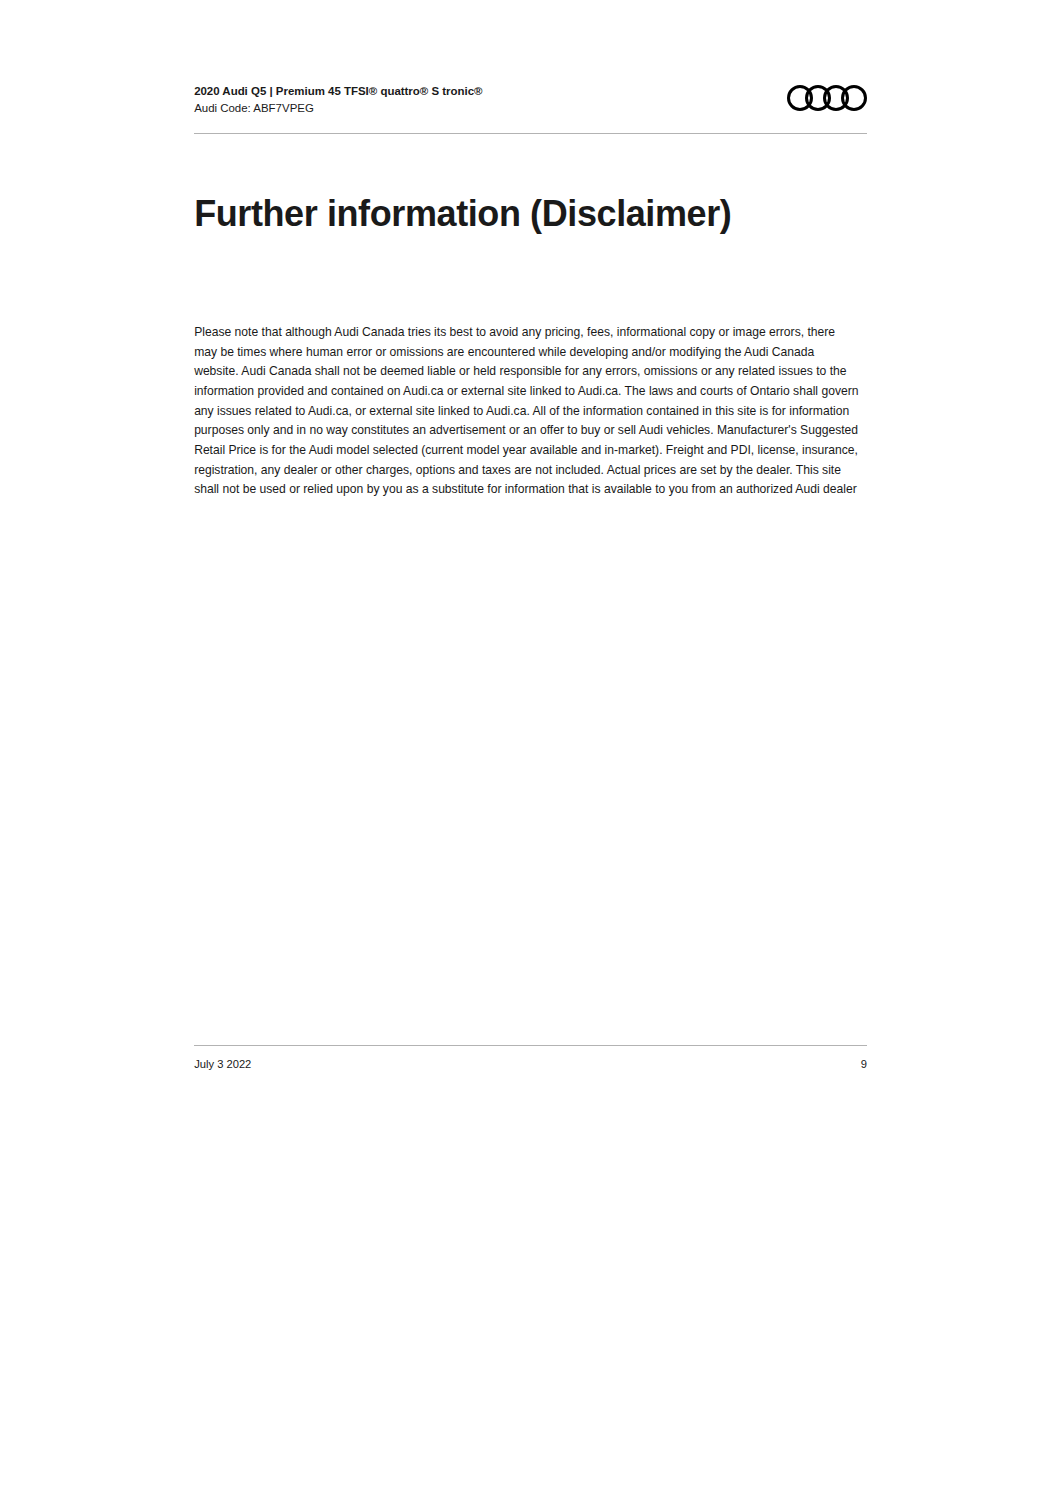2020 Audi Q5 | Premium 45 TFSI® quattro® S tronic®
Audi Code: ABF7VPEG
Further information (Disclaimer)
Please note that although Audi Canada tries its best to avoid any pricing, fees, informational copy or image errors, there may be times where human error or omissions are encountered while developing and/or modifying the Audi Canada website. Audi Canada shall not be deemed liable or held responsible for any errors, omissions or any related issues to the information provided and contained on Audi.ca or external site linked to Audi.ca. The laws and courts of Ontario shall govern any issues related to Audi.ca, or external site linked to Audi.ca. All of the information contained in this site is for information purposes only and in no way constitutes an advertisement or an offer to buy or sell Audi vehicles. Manufacturer's Suggested Retail Price is for the Audi model selected (current model year available and in-market). Freight and PDI, license, insurance, registration, any dealer or other charges, options and taxes are not included. Actual prices are set by the dealer. This site shall not be used or relied upon by you as a substitute for information that is available to you from an authorized Audi dealer
July 3 2022 9